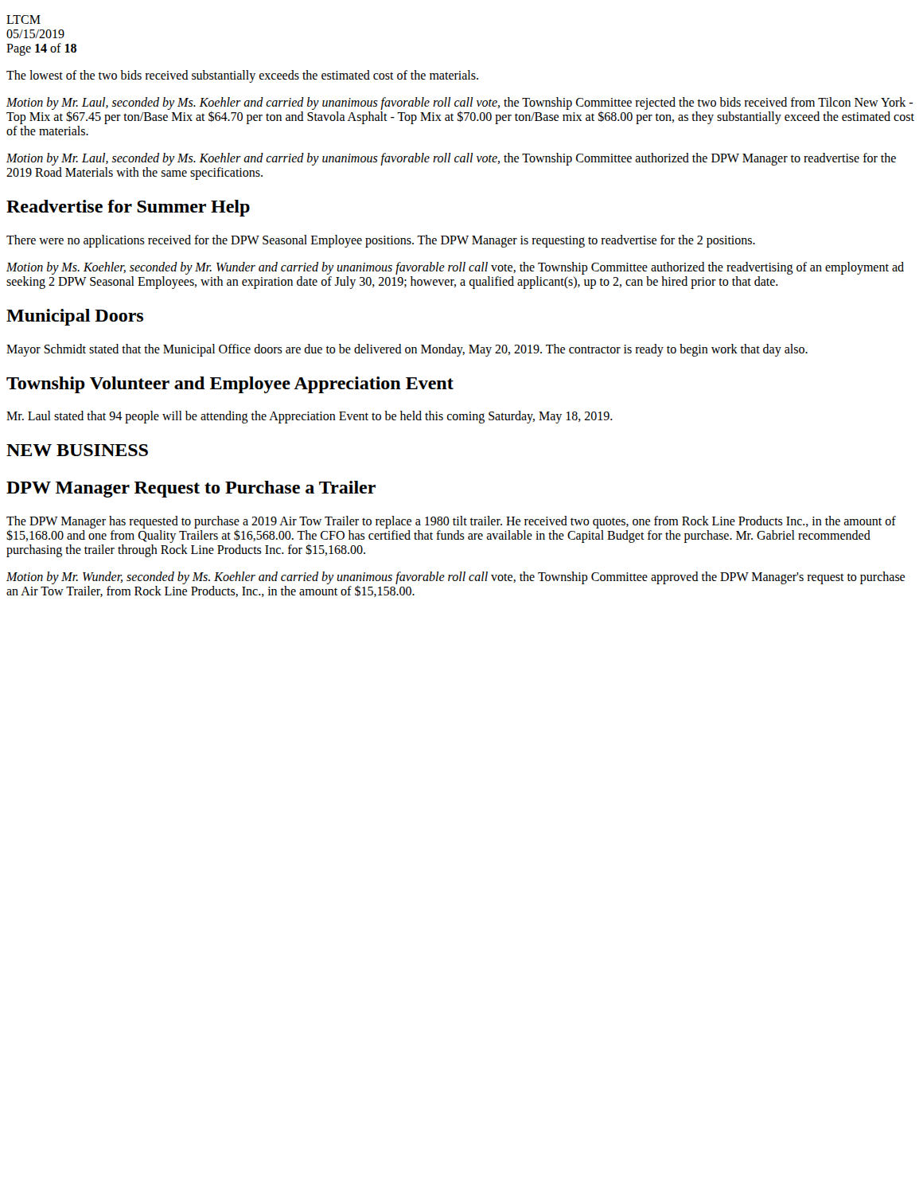LTCM
05/15/2019
Page 14 of 18
The lowest of the two bids received substantially exceeds the estimated cost of the materials.
Motion by Mr. Laul, seconded by Ms. Koehler and carried by unanimous favorable roll call vote, the Township Committee rejected the two bids received from Tilcon New York - Top Mix at $67.45 per ton/Base Mix at $64.70 per ton and Stavola Asphalt - Top Mix at $70.00 per ton/Base mix at $68.00 per ton, as they substantially exceed the estimated cost of the materials.
Motion by Mr. Laul, seconded by Ms. Koehler and carried by unanimous favorable roll call vote, the Township Committee authorized the DPW Manager to readvertise for the 2019 Road Materials with the same specifications.
Readvertise for Summer Help
There were no applications received for the DPW Seasonal Employee positions. The DPW Manager is requesting to readvertise for the 2 positions.
Motion by Ms. Koehler, seconded by Mr. Wunder and carried by unanimous favorable roll call vote, the Township Committee authorized the readvertising of an employment ad seeking 2 DPW Seasonal Employees, with an expiration date of July 30, 2019; however, a qualified applicant(s), up to 2, can be hired prior to that date.
Municipal Doors
Mayor Schmidt stated that the Municipal Office doors are due to be delivered on Monday, May 20, 2019. The contractor is ready to begin work that day also.
Township Volunteer and Employee Appreciation Event
Mr. Laul stated that 94 people will be attending the Appreciation Event to be held this coming Saturday, May 18, 2019.
NEW BUSINESS
DPW Manager Request to Purchase a Trailer
The DPW Manager has requested to purchase a 2019 Air Tow Trailer to replace a 1980 tilt trailer. He received two quotes, one from Rock Line Products Inc., in the amount of $15,168.00 and one from Quality Trailers at $16,568.00. The CFO has certified that funds are available in the Capital Budget for the purchase. Mr. Gabriel recommended purchasing the trailer through Rock Line Products Inc. for $15,168.00.
Motion by Mr. Wunder, seconded by Ms. Koehler and carried by unanimous favorable roll call vote, the Township Committee approved the DPW Manager's request to purchase an Air Tow Trailer, from Rock Line Products, Inc., in the amount of $15,158.00.